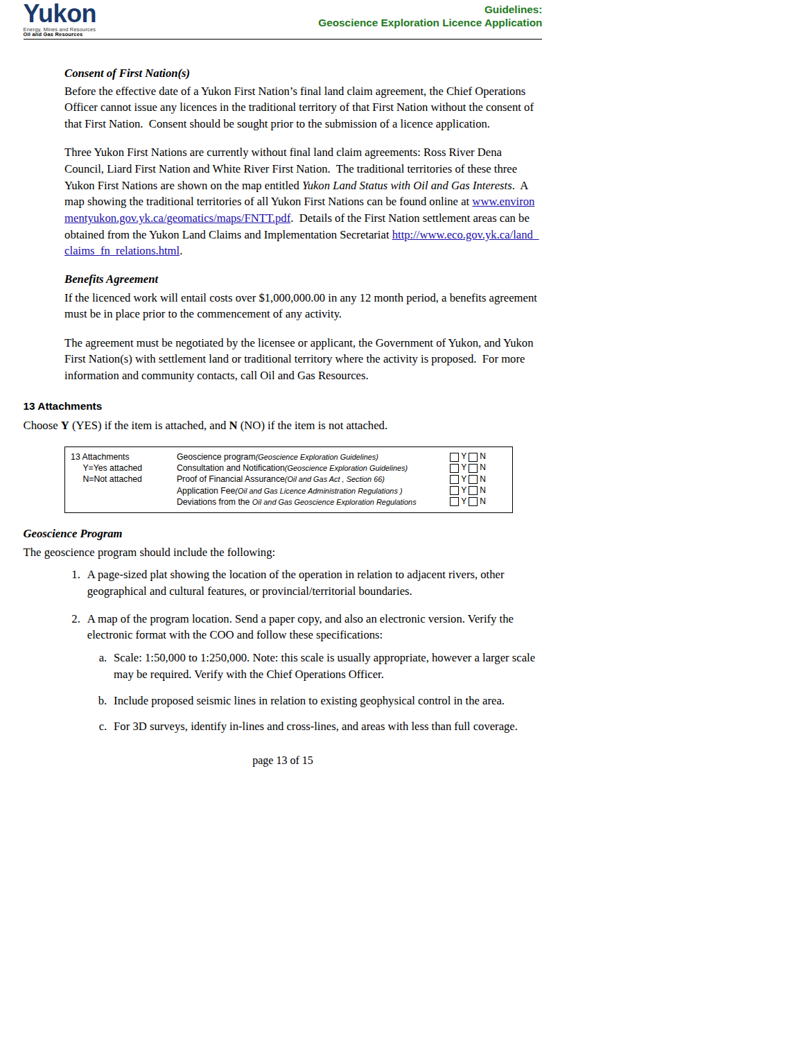Yukon Energy, Mines and Resources Oil and Gas Resources
Guidelines: Geoscience Exploration Licence Application
Consent of First Nation(s)
Before the effective date of a Yukon First Nation’s final land claim agreement, the Chief Operations Officer cannot issue any licences in the traditional territory of that First Nation without the consent of that First Nation. Consent should be sought prior to the submission of a licence application.
Three Yukon First Nations are currently without final land claim agreements: Ross River Dena Council, Liard First Nation and White River First Nation. The traditional territories of these three Yukon First Nations are shown on the map entitled Yukon Land Status with Oil and Gas Interests. A map showing the traditional territories of all Yukon First Nations can be found online at www.environmentyukon.gov.yk.ca/geomatics/maps/FNTT.pdf. Details of the First Nation settlement areas can be obtained from the Yukon Land Claims and Implementation Secretariat http://www.eco.gov.yk.ca/land_claims_fn_relations.html.
Benefits Agreement
If the licenced work will entail costs over $1,000,000.00 in any 12 month period, a benefits agreement must be in place prior to the commencement of any activity.
The agreement must be negotiated by the licensee or applicant, the Government of Yukon, and Yukon First Nation(s) with settlement land or traditional territory where the activity is proposed. For more information and community contacts, call Oil and Gas Resources.
13 Attachments
Choose Y (YES) if the item is attached, and N (NO) if the item is not attached.
13 Attachments Y=Yes attached N=Not attached
Geoscience program(Geoscience Exploration Guidelines)
Consultation and Notification(Geoscience Exploration Guidelines)
Proof of Financial Assurance(Oil and Gas Act , Section 66)
Application Fee(Oil and Gas Licence Administration Regulations )
Deviations from the Oil and Gas Geoscience Exploration Regulations
Y N
Y N
Y N
Y N
Y N
Geoscience Program
The geoscience program should include the following:
A page-sized plat showing the location of the operation in relation to adjacent rivers, other geographical and cultural features, or provincial/territorial boundaries.
A map of the program location. Send a paper copy, and also an electronic version. Verify the electronic format with the COO and follow these specifications:
Scale: 1:50,000 to 1:250,000. Note: this scale is usually appropriate, however a larger scale may be required. Verify with the Chief Operations Officer.
Include proposed seismic lines in relation to existing geophysical control in the area.
For 3D surveys, identify in-lines and cross-lines, and areas with less than full coverage.
page 13 of 15